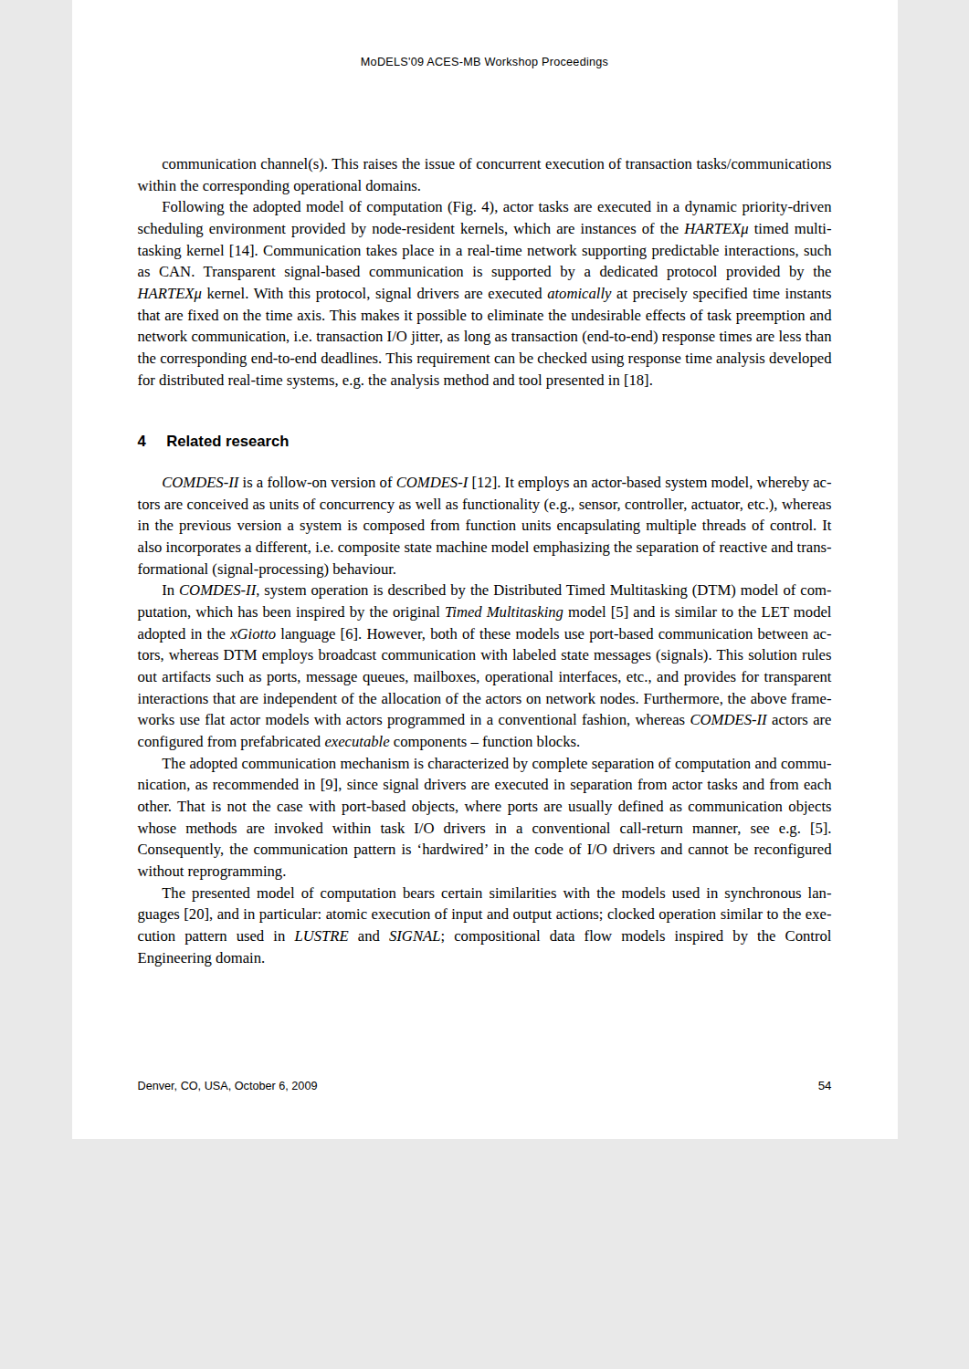MoDELS'09 ACES-MB Workshop Proceedings
communication channel(s). This raises the issue of concurrent execution of transaction tasks/communications within the corresponding operational domains.
Following the adopted model of computation (Fig. 4), actor tasks are executed in a dynamic priority-driven scheduling environment provided by node-resident kernels, which are instances of the HARTEXμ timed multitasking kernel [14]. Communication takes place in a real-time network supporting predictable interactions, such as CAN. Transparent signal-based communication is supported by a dedicated protocol provided by the HARTEXμ kernel. With this protocol, signal drivers are executed atomically at precisely specified time instants that are fixed on the time axis. This makes it possible to eliminate the undesirable effects of task preemption and network communication, i.e. transaction I/O jitter, as long as transaction (end-to-end) response times are less than the corresponding end-to-end deadlines. This requirement can be checked using response time analysis developed for distributed real-time systems, e.g. the analysis method and tool presented in [18].
4 Related research
COMDES-II is a follow-on version of COMDES-I [12]. It employs an actor-based system model, whereby actors are conceived as units of concurrency as well as functionality (e.g., sensor, controller, actuator, etc.), whereas in the previous version a system is composed from function units encapsulating multiple threads of control. It also incorporates a different, i.e. composite state machine model emphasizing the separation of reactive and transformational (signal-processing) behaviour.
In COMDES-II, system operation is described by the Distributed Timed Multitasking (DTM) model of computation, which has been inspired by the original Timed Multitasking model [5] and is similar to the LET model adopted in the xGiotto language [6]. However, both of these models use port-based communication between actors, whereas DTM employs broadcast communication with labeled state messages (signals). This solution rules out artifacts such as ports, message queues, mailboxes, operational interfaces, etc., and provides for transparent interactions that are independent of the allocation of the actors on network nodes. Furthermore, the above frameworks use flat actor models with actors programmed in a conventional fashion, whereas COMDES-II actors are configured from prefabricated executable components – function blocks.
The adopted communication mechanism is characterized by complete separation of computation and communication, as recommended in [9], since signal drivers are executed in separation from actor tasks and from each other. That is not the case with port-based objects, where ports are usually defined as communication objects whose methods are invoked within task I/O drivers in a conventional call-return manner, see e.g. [5]. Consequently, the communication pattern is ‘hardwired’ in the code of I/O drivers and cannot be reconfigured without reprogramming.
The presented model of computation bears certain similarities with the models used in synchronous languages [20], and in particular: atomic execution of input and output actions; clocked operation similar to the execution pattern used in LUSTRE and SIGNAL; compositional data flow models inspired by the Control Engineering domain.
Denver, CO, USA, October 6, 2009 54